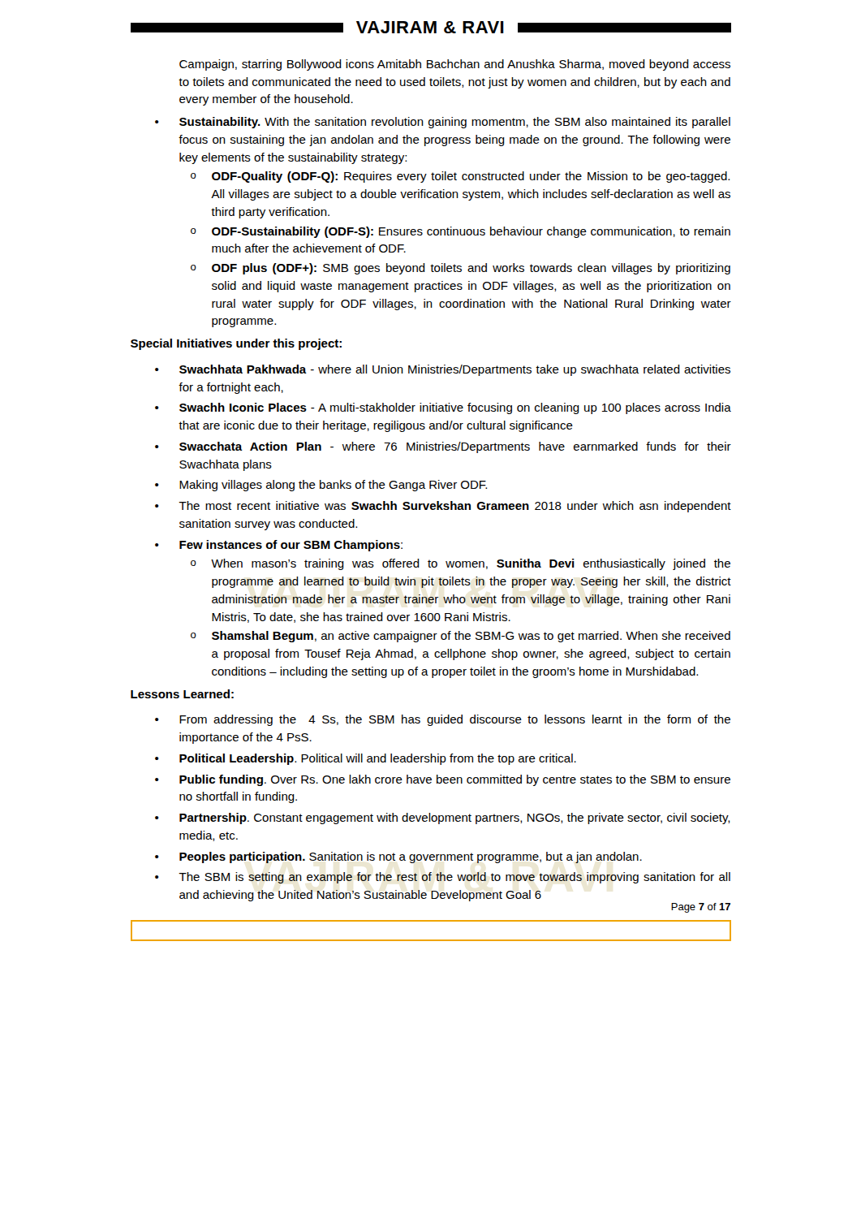VAJIRAM & RAVI
VAJIRAM & RAVI
VAJIRAM & RAVI
Campaign, starring Bollywood icons Amitabh Bachchan and Anushka Sharma, moved beyond access to toilets and communicated the need to used toilets, not just by women and children, but by each and every member of the household.
Sustainability. With the sanitation revolution gaining momentm, the SBM also maintained its parallel focus on sustaining the jan andolan and the progress being made on the ground. The following were key elements of the sustainability strategy:
ODF-Quality (ODF-Q): Requires every toilet constructed under the Mission to be geo-tagged. All villages are subject to a double verification system, which includes self-declaration as well as third party verification.
ODF-Sustainability (ODF-S): Ensures continuous behaviour change communication, to remain much after the achievement of ODF.
ODF plus (ODF+): SMB goes beyond toilets and works towards clean villages by prioritizing solid and liquid waste management practices in ODF villages, as well as the prioritization on rural water supply for ODF villages, in coordination with the National Rural Drinking water programme.
Special Initiatives under this project:
Swachhata Pakhwada - where all Union Ministries/Departments take up swachhata related activities for a fortnight each,
Swachh Iconic Places - A multi-stakholder initiative focusing on cleaning up 100 places across India that are iconic due to their heritage, regiligous and/or cultural significance
Swacchata Action Plan - where 76 Ministries/Departments have earnmarked funds for their Swachhata plans
Making villages along the banks of the Ganga River ODF.
The most recent initiative was Swachh Survekshan Grameen 2018 under which asn independent sanitation survey was conducted.
Few instances of our SBM Champions:
When mason’s training was offered to women, Sunitha Devi enthusiastically joined the programme and learned to build twin pit toilets in the proper way. Seeing her skill, the district administration made her a master trainer who went from village to village, training other Rani Mistris, To date, she has trained over 1600 Rani Mistris.
Shamshal Begum, an active campaigner of the SBM-G was to get married. When she received a proposal from Tousef Reja Ahmad, a cellphone shop owner, she agreed, subject to certain conditions – including the setting up of a proper toilet in the groom’s home in Murshidabad.
Lessons Learned:
From addressing the 4 Ss, the SBM has guided discourse to lessons learnt in the form of the importance of the 4 PsS.
Political Leadership. Political will and leadership from the top are critical.
Public funding. Over Rs. One lakh crore have been committed by centre states to the SBM to ensure no shortfall in funding.
Partnership. Constant engagement with development partners, NGOs, the private sector, civil society, media, etc.
Peoples participation. Sanitation is not a government programme, but a jan andolan.
The SBM is setting an example for the rest of the world to move towards improving sanitation for all and achieving the United Nation’s Sustainable Development Goal 6
Page 7 of 17